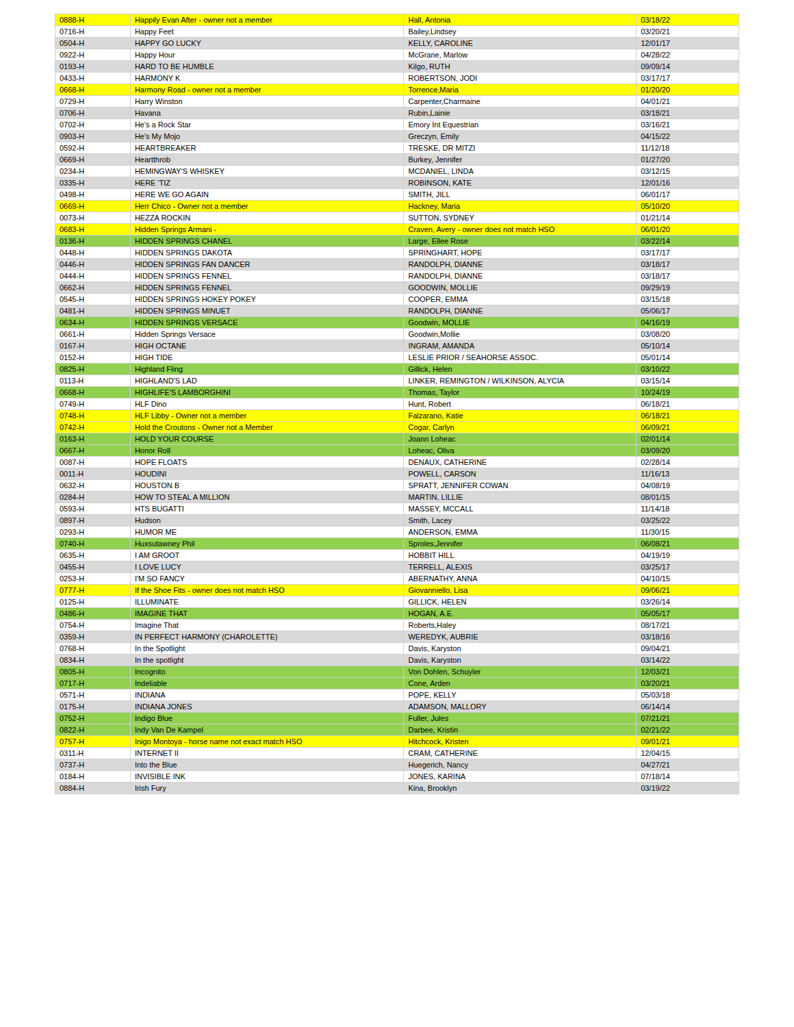| 0888-H | Happily Evan After - owner not a member | Hall, Antonia | 03/18/22 |
| 0716-H | Happy Feet | Bailey,Lindsey | 03/20/21 |
| 0504-H | HAPPY GO LUCKY | KELLY, CAROLINE | 12/01/17 |
| 0922-H | Happy Hour | McGrane, Marlow | 04/28/22 |
| 0193-H | HARD TO BE HUMBLE | Kilgo, RUTH | 09/09/14 |
| 0433-H | HARMONY K | ROBERTSON, JODI | 03/17/17 |
| 0668-H | Harmony Road - owner not a member | Torrence,Maria | 01/20/20 |
| 0729-H | Harry Winston | Carpenter,Charmaine | 04/01/21 |
| 0706-H | Havana | Rubin,Lainie | 03/18/21 |
| 0702-H | He's a Rock Star | Emory Int Equestrian | 03/16/21 |
| 0903-H | He's My Mojo | Greczyn, Emily | 04/15/22 |
| 0592-H | HEARTBREAKER | TRESKE, DR MITZI | 11/12/18 |
| 0669-H | Heartthrob | Burkey, Jennifer | 01/27/20 |
| 0234-H | HEMINGWAY'S WHISKEY | MCDANIEL, LINDA | 03/12/15 |
| 0335-H | HERE 'TIZ | ROBINSON, KATE | 12/01/16 |
| 0498-H | HERE WE GO AGAIN | SMITH, JILL | 06/01/17 |
| 0669-H | Herr Chico - Owner not a member | Hackney, Maria | 05/10/20 |
| 0073-H | HEZZA ROCKIN | SUTTON, SYDNEY | 01/21/14 |
| 0683-H | Hidden Springs Armani - | Craven, Avery - owner does not match HSO | 06/01/20 |
| 0136-H | HIDDEN SPRINGS CHANEL | Large, Ellee Rose | 03/22/14 |
| 0448-H | HIDDEN SPRINGS DAKOTA | SPRINGHART, HOPE | 03/17/17 |
| 0446-H | HIDDEN SPRINGS FAN DANCER | RANDOLPH, DIANNE | 03/18/17 |
| 0444-H | HIDDEN SPRINGS FENNEL | RANDOLPH, DIANNE | 03/18/17 |
| 0662-H | HIDDEN SPRINGS FENNEL | GOODWIN, MOLLIE | 09/29/19 |
| 0545-H | HIDDEN SPRINGS HOKEY POKEY | COOPER, EMMA | 03/15/18 |
| 0481-H | HIDDEN SPRINGS MINUET | RANDOLPH, DIANNE | 05/06/17 |
| 0634-H | HIDDEN SPRINGS VERSACE | Goodwin, MOLLIE | 04/16/19 |
| 0661-H | Hidden Springs Versace | Goodwin,Mollie | 03/08/20 |
| 0167-H | HIGH OCTANE | INGRAM, AMANDA | 05/10/14 |
| 0152-H | HIGH TIDE | LESLIE PRIOR / SEAHORSE ASSOC. | 05/01/14 |
| 0825-H | Highland Fling | Gillick, Helen | 03/10/22 |
| 0113-H | HIGHLAND'S LAD | LINKER, REMINGTON / WILKINSON, ALYCIA | 03/15/14 |
| 0668-H | HIGHLIFE'S LAMBORGHINI | Thomas, Taylor | 10/24/19 |
| 0749-H | HLF Dino | Hunt, Robert | 06/18/21 |
| 0748-H | HLF Libby - Owner not a member | Falzarano, Katie | 06/18/21 |
| 0742-H | Hold the Croutons - Owner not a Member | Cogar, Carlyn | 06/09/21 |
| 0163-H | HOLD YOUR COURSE | Joann Loheac | 02/01/14 |
| 0667-H | Honor Roll | Loheac, Oliva | 03/09/20 |
| 0087-H | HOPE FLOATS | DENAUX, CATHERINE | 02/28/14 |
| 0011-H | HOUDINI | POWELL, CARSON | 11/16/13 |
| 0632-H | HOUSTON B | SPRATT, JENNIFER COWAN | 04/08/19 |
| 0284-H | HOW TO STEAL A MILLION | MARTIN, LILLIE | 08/01/15 |
| 0593-H | HTS BUGATTI | MASSEY, MCCALL | 11/14/18 |
| 0897-H | Hudson | Smith, Lacey | 03/25/22 |
| 0293-H | HUMOR ME | ANDERSON, EMMA | 11/30/15 |
| 0740-H | Huxsutawney Phil | Sproles,Jennifer | 06/08/21 |
| 0635-H | I AM GROOT | HOBBIT HILL | 04/19/19 |
| 0455-H | I LOVE LUCY | TERRELL, ALEXIS | 03/25/17 |
| 0253-H | I'M SO FANCY | ABERNATHY, ANNA | 04/10/15 |
| 0777-H | If the Shoe Fits - owner does not match HSO | Giovanniello, Lisa | 09/06/21 |
| 0125-H | ILLUMINATE | GILLICK, HELEN | 03/26/14 |
| 0486-H | IMAGINE THAT | HOGAN, A.E. | 05/05/17 |
| 0754-H | Imagine That | Roberts,Haley | 08/17/21 |
| 0359-H | IN PERFECT HARMONY (CHAROLETTE) | WEREDYK, AUBRIE | 03/18/16 |
| 0768-H | In the Spotlight | Davis, Karyston | 09/04/21 |
| 0834-H | In the spotlight | Davis, Karyston | 03/14/22 |
| 0805-H | Incognito | Von Dohlen, Schuyler | 12/03/21 |
| 0717-H | Indeliable | Cone, Arden | 03/20/21 |
| 0571-H | INDIANA | POPE, KELLY | 05/03/18 |
| 0175-H | INDIANA JONES | ADAMSON, MALLORY | 06/14/14 |
| 0752-H | Indigo Blue | Fuller, Jules | 07/21/21 |
| 0822-H | Indy Van De Kampel | Darbee, Kristin | 02/21/22 |
| 0757-H | Inigo Montoya - horse name not exact match HSO | Hitchcock, Kristen | 09/01/21 |
| 0311-H | INTERNET II | CRAM, CATHERINE | 12/04/15 |
| 0737-H | Into the Blue | Huegerich, Nancy | 04/27/21 |
| 0184-H | INVISIBLE INK | JONES, KARINA | 07/18/14 |
| 0884-H | Irish Fury | Kina, Brooklyn | 03/19/22 |